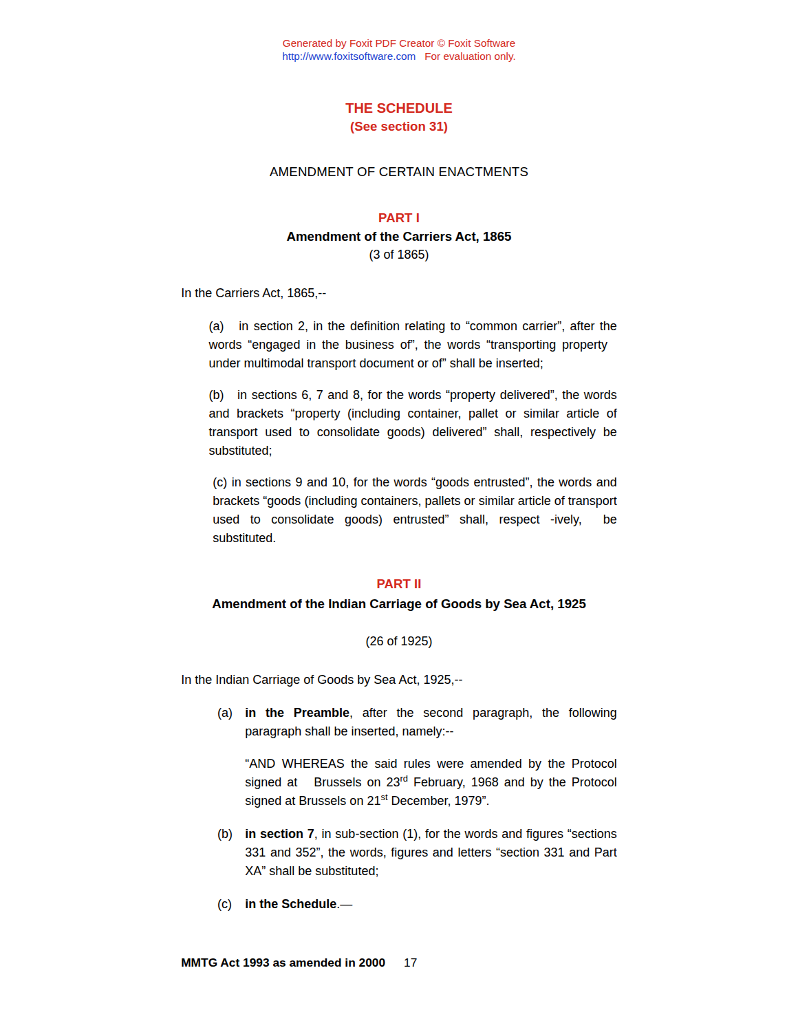Generated by Foxit PDF Creator © Foxit Software
http://www.foxitsoftware.com For evaluation only.
THE SCHEDULE(See section 31)
AMENDMENT OF CERTAIN ENACTMENTS
PART I
Amendment of the Carriers Act, 1865
(3 of 1865)
In the Carriers Act, 1865,--
(a) in section 2, in the definition relating to “common carrier”, after the words “engaged in the business of”, the words “transporting property under multimodal transport document or of” shall be inserted;
(b) in sections 6, 7 and 8, for the words “property delivered”, the words and brackets “property (including container, pallet or similar article of transport used to consolidate goods) delivered” shall, respectively be substituted;
(c) in sections 9 and 10, for the words “goods entrusted”, the words and brackets “goods (including containers, pallets or similar article of transport used to consolidate goods) entrusted” shall, respect -ively, be substituted.
PART II
Amendment of the Indian Carriage of Goods by Sea Act, 1925
(26 of 1925)
In the Indian Carriage of Goods by Sea Act, 1925,--
(a) in the Preamble, after the second paragraph, the following paragraph shall be inserted, namely:--
“AND WHEREAS the said rules were amended by the Protocol signed at Brussels on 23rd February, 1968 and by the Protocol signed at Brussels on 21st December, 1979”.
(b) in section 7, in sub-section (1), for the words and figures “sections 331 and 352”, the words, figures and letters “section 331 and Part XA” shall be substituted;
(c) in the Schedule.—
MMTG Act 1993 as amended in 200017